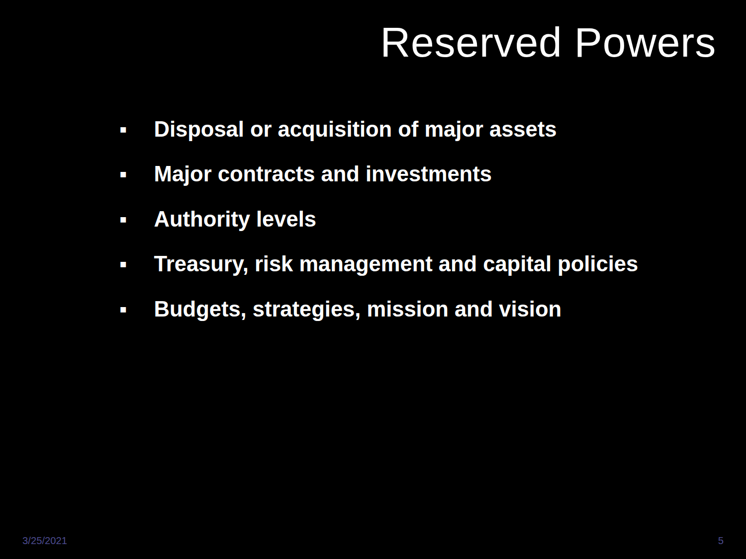Reserved Powers
Disposal or acquisition of major assets
Major contracts and investments
Authority levels
Treasury, risk management and capital policies
Budgets, strategies, mission and vision
3/25/2021 5